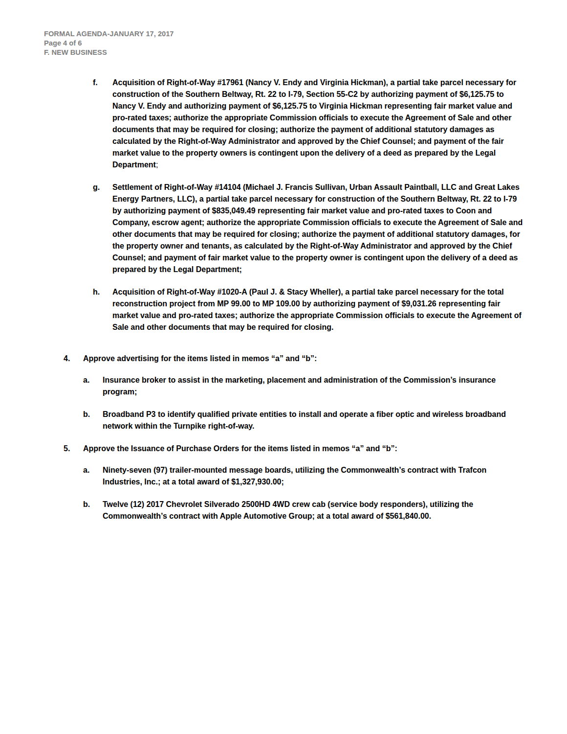FORMAL AGENDA-JANUARY 17, 2017
Page 4 of 6
F. NEW BUSINESS
f. Acquisition of Right-of-Way #17961 (Nancy V. Endy and Virginia Hickman), a partial take parcel necessary for construction of the Southern Beltway, Rt. 22 to I-79, Section 55-C2 by authorizing payment of $6,125.75 to Nancy V. Endy and authorizing payment of $6,125.75 to Virginia Hickman representing fair market value and pro-rated taxes; authorize the appropriate Commission officials to execute the Agreement of Sale and other documents that may be required for closing; authorize the payment of additional statutory damages as calculated by the Right-of-Way Administrator and approved by the Chief Counsel; and payment of the fair market value to the property owners is contingent upon the delivery of a deed as prepared by the Legal Department;
g. Settlement of Right-of-Way #14104 (Michael J. Francis Sullivan, Urban Assault Paintball, LLC and Great Lakes Energy Partners, LLC), a partial take parcel necessary for construction of the Southern Beltway, Rt. 22 to I-79 by authorizing payment of $835,049.49 representing fair market value and pro-rated taxes to Coon and Company, escrow agent; authorize the appropriate Commission officials to execute the Agreement of Sale and other documents that may be required for closing; authorize the payment of additional statutory damages, for the property owner and tenants, as calculated by the Right-of-Way Administrator and approved by the Chief Counsel; and payment of fair market value to the property owner is contingent upon the delivery of a deed as prepared by the Legal Department;
h. Acquisition of Right-of-Way #1020-A (Paul J. & Stacy Wheller), a partial take parcel necessary for the total reconstruction project from MP 99.00 to MP 109.00 by authorizing payment of $9,031.26 representing fair market value and pro-rated taxes; authorize the appropriate Commission officials to execute the Agreement of Sale and other documents that may be required for closing.
4. Approve advertising for the items listed in memos “a” and “b”:
a. Insurance broker to assist in the marketing, placement and administration of the Commission’s insurance program;
b. Broadband P3 to identify qualified private entities to install and operate a fiber optic and wireless broadband network within the Turnpike right-of-way.
5. Approve the Issuance of Purchase Orders for the items listed in memos “a” and “b”:
a. Ninety-seven (97) trailer-mounted message boards, utilizing the Commonwealth’s contract with Trafcon Industries, Inc.; at a total award of $1,327,930.00;
b. Twelve (12) 2017 Chevrolet Silverado 2500HD 4WD crew cab (service body responders), utilizing the Commonwealth’s contract with Apple Automotive Group; at a total award of $561,840.00.